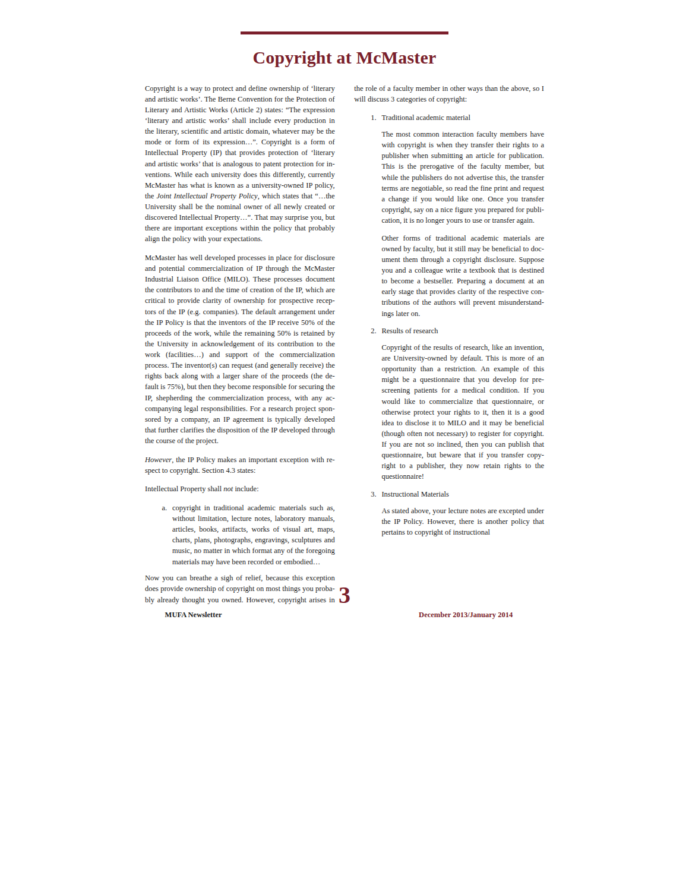Copyright at McMaster
Copyright is a way to protect and define ownership of ‘literary and artistic works’. The Berne Convention for the Protection of Literary and Artistic Works (Article 2) states: “The expression ‘literary and artistic works’ shall include every production in the literary, scientific and artistic domain, whatever may be the mode or form of its expression…”. Copyright is a form of Intellectual Property (IP) that provides protection of ‘literary and artistic works’ that is analogous to patent protection for inventions. While each university does this differently, currently McMaster has what is known as a university-owned IP policy, the Joint Intellectual Property Policy, which states that “…the University shall be the nominal owner of all newly created or discovered Intellectual Property…”. That may surprise you, but there are important exceptions within the policy that probably align the policy with your expectations.
McMaster has well developed processes in place for disclosure and potential commercialization of IP through the McMaster Industrial Liaison Office (MILO). These processes document the contributors to and the time of creation of the IP, which are critical to provide clarity of ownership for prospective receptors of the IP (e.g. companies). The default arrangement under the IP Policy is that the inventors of the IP receive 50% of the proceeds of the work, while the remaining 50% is retained by the University in acknowledgement of its contribution to the work (facilities…) and support of the commercialization process. The inventor(s) can request (and generally receive) the rights back along with a larger share of the proceeds (the default is 75%), but then they become responsible for securing the IP, shepherding the commercialization process, with any accompanying legal responsibilities. For a research project sponsored by a company, an IP agreement is typically developed that further clarifies the disposition of the IP developed through the course of the project.
However, the IP Policy makes an important exception with respect to copyright. Section 4.3 states:
Intellectual Property shall not include:
copyright in traditional academic materials such as, without limitation, lecture notes, laboratory manuals, articles, books, artifacts, works of visual art, maps, charts, plans, photographs, engravings, sculptures and music, no matter in which format any of the foregoing materials may have been recorded or embodied…
Now you can breathe a sigh of relief, because this exception does provide ownership of copyright on most things you probably already thought you owned. However, copyright arises in the role of a faculty member in other ways than the above, so I will discuss 3 categories of copyright:
Traditional academic material
The most common interaction faculty members have with copyright is when they transfer their rights to a publisher when submitting an article for publication. This is the prerogative of the faculty member, but while the publishers do not advertise this, the transfer terms are negotiable, so read the fine print and request a change if you would like one. Once you transfer copyright, say on a nice figure you prepared for publication, it is no longer yours to use or transfer again.
Other forms of traditional academic materials are owned by faculty, but it still may be beneficial to document them through a copyright disclosure. Suppose you and a colleague write a textbook that is destined to become a bestseller. Preparing a document at an early stage that provides clarity of the respective contributions of the authors will prevent misunderstandings later on.
Results of research
Copyright of the results of research, like an invention, are University-owned by default. This is more of an opportunity than a restriction. An example of this might be a questionnaire that you develop for pre-screening patients for a medical condition. If you would like to commercialize that questionnaire, or otherwise protect your rights to it, then it is a good idea to disclose it to MILO and it may be beneficial (though often not necessary) to register for copyright. If you are not so inclined, then you can publish that questionnaire, but beware that if you transfer copyright to a publisher, they now retain rights to the questionnaire!
Instructional Materials
As stated above, your lecture notes are excepted under the IP Policy. However, there is another policy that pertains to copyright of instructional
3
MUFA Newsletter December 2013/January 2014